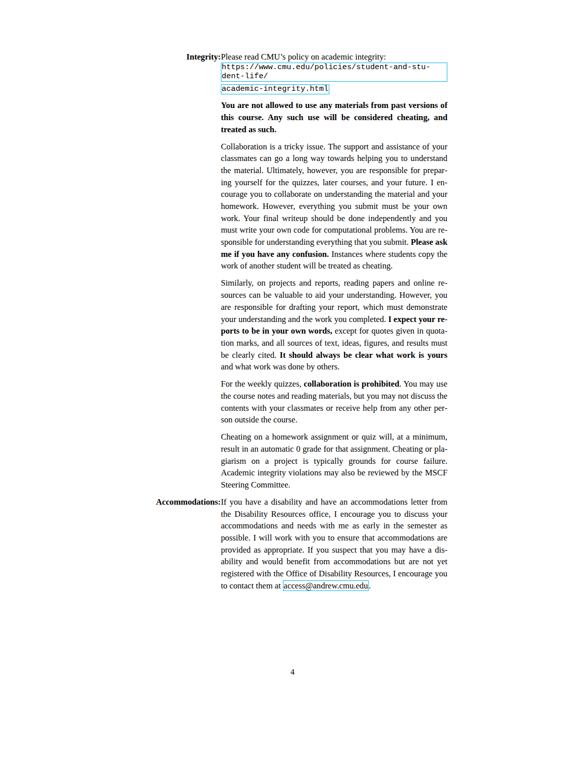| Integrity: | Please read CMU’s policy on academic integrity: https://www.cmu.edu/policies/student-and-student-life/ academic-integrity.html You are not allowed to use any materials from past versions of this course. Any such use will be considered cheating, and treated as such. Collaboration is a tricky issue. The support and assistance of your classmates can go a long way towards helping you to understand the material. Ultimately, however, you are responsible for preparing yourself for the quizzes, later courses, and your future. I encourage you to collaborate on understanding the material and your homework. However, everything you submit must be your own work. Your final writeup should be done independently and you must write your own code for computational problems. You are responsible for understanding everything that you submit. Please ask me if you have any confusion. Instances where students copy the work of another student will be treated as cheating. Similarly, on projects and reports, reading papers and online resources can be valuable to aid your understanding. However, you are responsible for drafting your report, which must demonstrate your understanding and the work you completed. I expect your reports to be in your own words, except for quotes given in quotation marks, and all sources of text, ideas, figures, and results must be clearly cited. It should always be clear what work is yours and what work was done by others. For the weekly quizzes, collaboration is prohibited . You may use the course notes and reading materials, but you may not discuss the contents with your classmates or receive help from any other person outside the course. Cheating on a homework assignment or quiz will, at a minimum, result in an automatic 0 grade for that assignment. Cheating or plagiarism on a project is typically grounds for course failure. Academic integrity violations may also be reviewed by the MSCF Steering Committee. |
| Accommodations: | If you have a disability and have an accommodations letter from the Disability Resources office, I encourage you to discuss your accommodations and needs with me as early in the semester as possible. I will work with you to ensure that accommodations are provided as appropriate. If you suspect that you may have a disability and would benefit from accommodations but are not yet registered with the Office of Disability Resources, I encourage you to contact them at access@andrew.cmu.edu . |
4